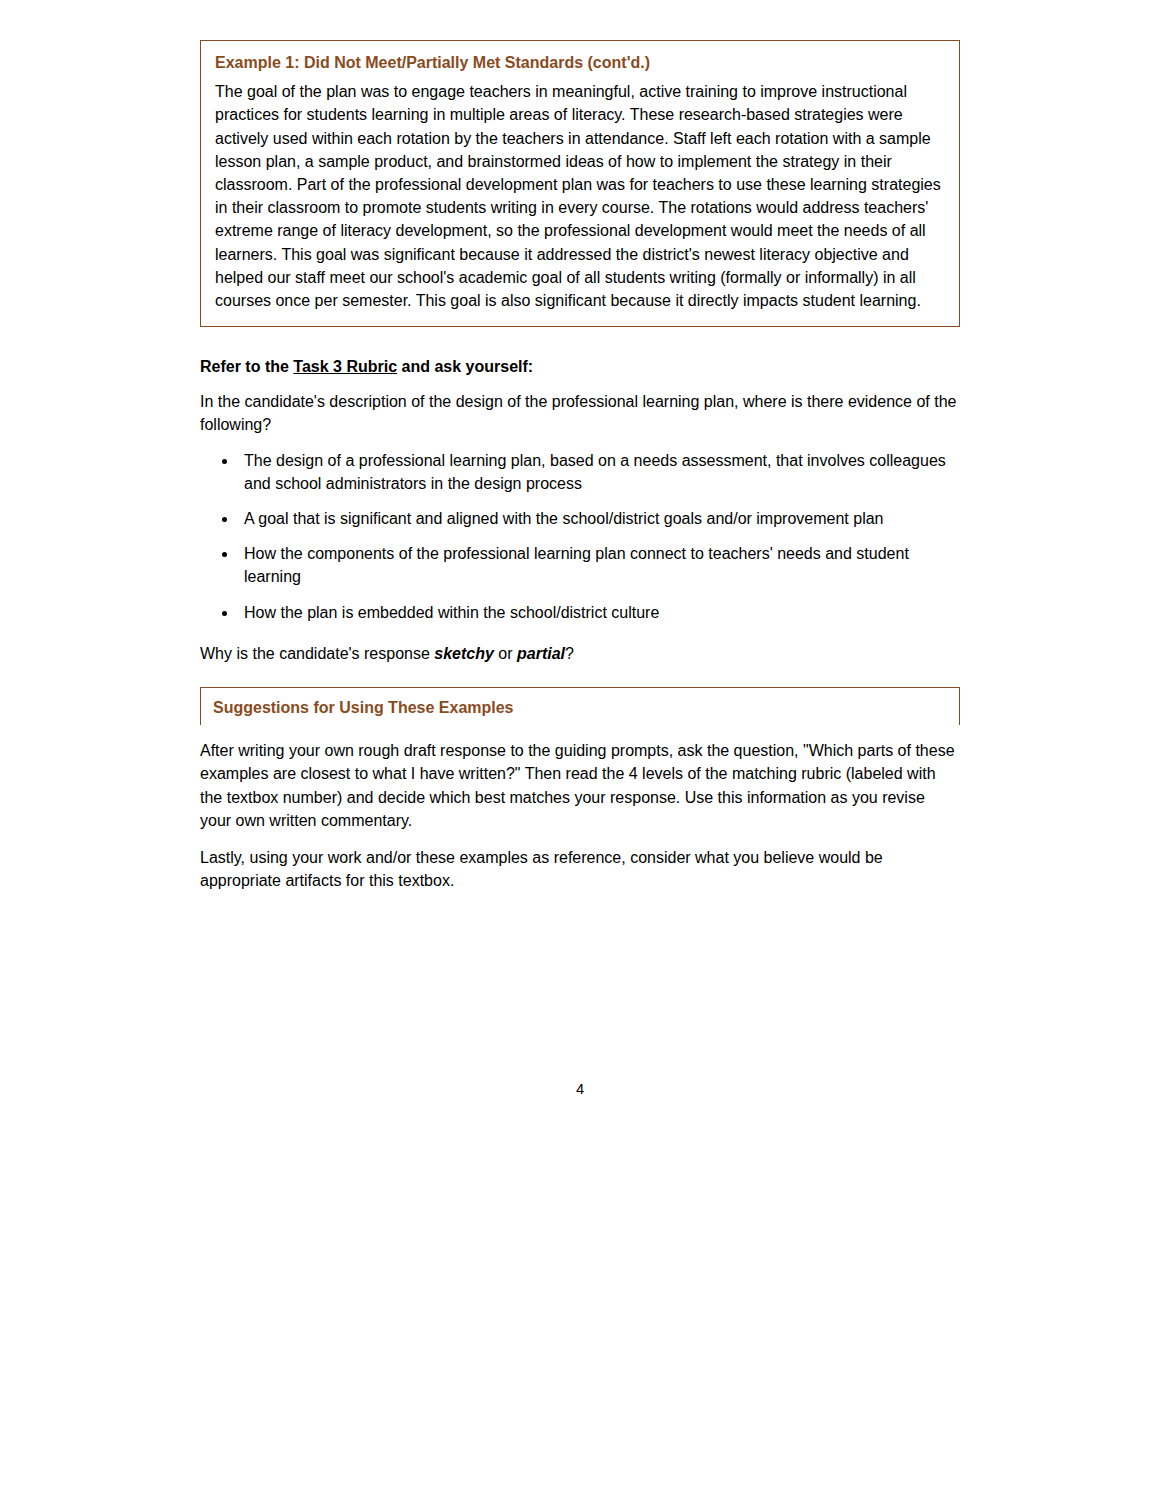Example 1: Did Not Meet/Partially Met Standards (cont'd.)
The goal of the plan was to engage teachers in meaningful, active training to improve instructional practices for students learning in multiple areas of literacy. These research-based strategies were actively used within each rotation by the teachers in attendance. Staff left each rotation with a sample lesson plan, a sample product, and brainstormed ideas of how to implement the strategy in their classroom. Part of the professional development plan was for teachers to use these learning strategies in their classroom to promote students writing in every course. The rotations would address teachers' extreme range of literacy development, so the professional development would meet the needs of all learners. This goal was significant because it addressed the district's newest literacy objective and helped our staff meet our school's academic goal of all students writing (formally or informally) in all courses once per semester. This goal is also significant because it directly impacts student learning.
Refer to the Task 3 Rubric and ask yourself:
In the candidate's description of the design of the professional learning plan, where is there evidence of the following?
The design of a professional learning plan, based on a needs assessment, that involves colleagues and school administrators in the design process
A goal that is significant and aligned with the school/district goals and/or improvement plan
How the components of the professional learning plan connect to teachers' needs and student learning
How the plan is embedded within the school/district culture
Why is the candidate's response sketchy or partial?
Suggestions for Using These Examples
After writing your own rough draft response to the guiding prompts, ask the question, "Which parts of these examples are closest to what I have written?" Then read the 4 levels of the matching rubric (labeled with the textbox number) and decide which best matches your response. Use this information as you revise your own written commentary.
Lastly, using your work and/or these examples as reference, consider what you believe would be appropriate artifacts for this textbox.
4